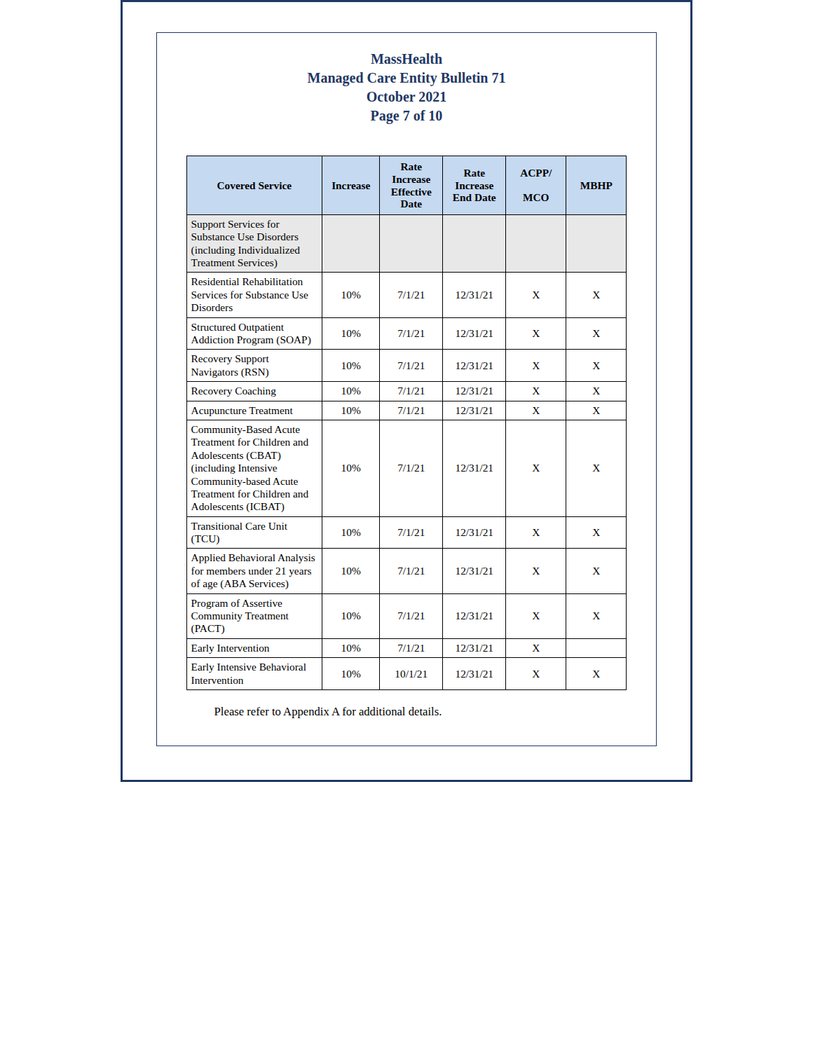MassHealth
Managed Care Entity Bulletin 71
October 2021
Page 7 of 10
| Covered Service | Increase | Rate Increase Effective Date | Rate Increase End Date | ACPP/ MCO | MBHP |
| --- | --- | --- | --- | --- | --- |
| Support Services for Substance Use Disorders (including Individualized Treatment Services) | | | | | |
| Residential Rehabilitation Services for Substance Use Disorders | 10% | 7/1/21 | 12/31/21 | X | X |
| Structured Outpatient Addiction Program (SOAP) | 10% | 7/1/21 | 12/31/21 | X | X |
| Recovery Support Navigators (RSN) | 10% | 7/1/21 | 12/31/21 | X | X |
| Recovery Coaching | 10% | 7/1/21 | 12/31/21 | X | X |
| Acupuncture Treatment | 10% | 7/1/21 | 12/31/21 | X | X |
| Community-Based Acute Treatment for Children and Adolescents (CBAT) (including Intensive Community-based Acute Treatment for Children and Adolescents (ICBAT) | 10% | 7/1/21 | 12/31/21 | X | X |
| Transitional Care Unit (TCU) | 10% | 7/1/21 | 12/31/21 | X | X |
| Applied Behavioral Analysis for members under 21 years of age (ABA Services) | 10% | 7/1/21 | 12/31/21 | X | X |
| Program of Assertive Community Treatment (PACT) | 10% | 7/1/21 | 12/31/21 | X | X |
| Early Intervention | 10% | 7/1/21 | 12/31/21 | X | |
| Early Intensive Behavioral Intervention | 10% | 10/1/21 | 12/31/21 | X | X |
Please refer to Appendix A for additional details.